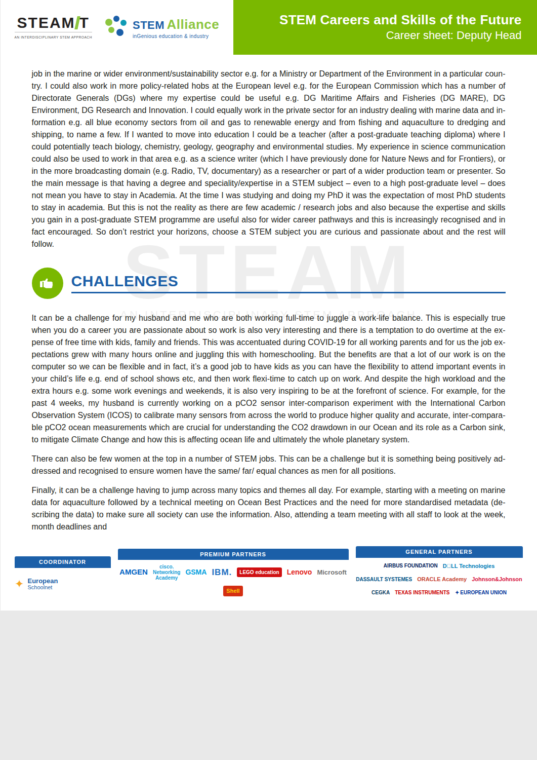STEAM T
AN INTERDISCIPLINARY STEM APPROACH
STEM Alliance
inGenious education & industry
STEM Careers and Skills of the Future
Career sheet: Deputy Head
STEAM
AN INTERDISCIPLINARY STEM APPROACH
job in the marine or wider environment/sustainability sector e.g. for a Ministry or Department of the Environment in a particular country. I could also work in more policy-related hobs at the European level e.g. for the European Commission which has a number of Directorate Generals (DGs) where my expertise could be useful e.g. DG Maritime Affairs and Fisheries (DG MARE), DG Environment, DG Research and Innovation. I could equally work in the private sector for an industry dealing with marine data and information e.g. all blue economy sectors from oil and gas to renewable energy and from fishing and aquaculture to dredging and shipping, to name a few. If I wanted to move into education I could be a teacher (after a post-graduate teaching diploma) where I could potentially teach biology, chemistry, geology, geography and environmental studies. My experience in science communication could also be used to work in that area e.g. as a science writer (which I have previously done for Nature News and for Frontiers), or in the more broadcasting domain (e.g. Radio, TV, documentary) as a researcher or part of a wider production team or presenter. So the main message is that having a degree and speciality/expertise in a STEM subject – even to a high post-graduate level – does not mean you have to stay in Academia. At the time I was studying and doing my PhD it was the expectation of most PhD students to stay in academia. But this is not the reality as there are few academic / research jobs and also because the expertise and skills you gain in a post-graduate STEM programme are useful also for wider career pathways and this is increasingly recognised and in fact encouraged. So don’t restrict your horizons, choose a STEM subject you are curious and passionate about and the rest will follow.
CHALLENGES
It can be a challenge for my husband and me who are both working full-time to juggle a work-life balance. This is especially true when you do a career you are passionate about so work is also very interesting and there is a temptation to do overtime at the expense of free time with kids, family and friends. This was accentuated during COVID-19 for all working parents and for us the job expectations grew with many hours online and juggling this with homeschooling. But the benefits are that a lot of our work is on the computer so we can be flexible and in fact, it’s a good job to have kids as you can have the flexibility to attend important events in your child’s life e.g. end of school shows etc, and then work flexi-time to catch up on work. And despite the high workload and the extra hours e.g. some work evenings and weekends, it is also very inspiring to be at the forefront of science. For example, for the past 4 weeks, my husband is currently working on a pCO2 sensor inter-comparison experiment with the International Carbon Observation System (ICOS) to calibrate many sensors from across the world to produce higher quality and accurate, inter-comparable pCO2 ocean measurements which are crucial for understanding the CO2 drawdown in our Ocean and its role as a Carbon sink, to mitigate Climate Change and how this is affecting ocean life and ultimately the whole planetary system.
There can also be few women at the top in a number of STEM jobs. This can be a challenge but it is something being positively addressed and recognised to ensure women have the same/ far/ equal chances as men for all positions.
Finally, it can be a challenge having to jump across many topics and themes all day. For example, starting with a meeting on marine data for aquaculture followed by a technical meeting on Ocean Best Practices and the need for more standardised metadata (describing the data) to make sure all society can use the information. Also, attending a team meeting with all staff to look at the week, month deadlines and
COORDINATOR
✦ EuropeanSchoolnet
PREMIUM PARTNERS
AMGEN cisco.
Networking
Academy GSMA IBM. LEGO education Lenovo Microsoft Shell
GENERAL PARTNERS
AIRBUS FOUNDATION D⃞LL Technologies DASSAULT SYSTEMES ORACLE Academy Johnson&Johnson CEGKA TEXAS INSTRUMENTS ✦ EUROPEAN UNION